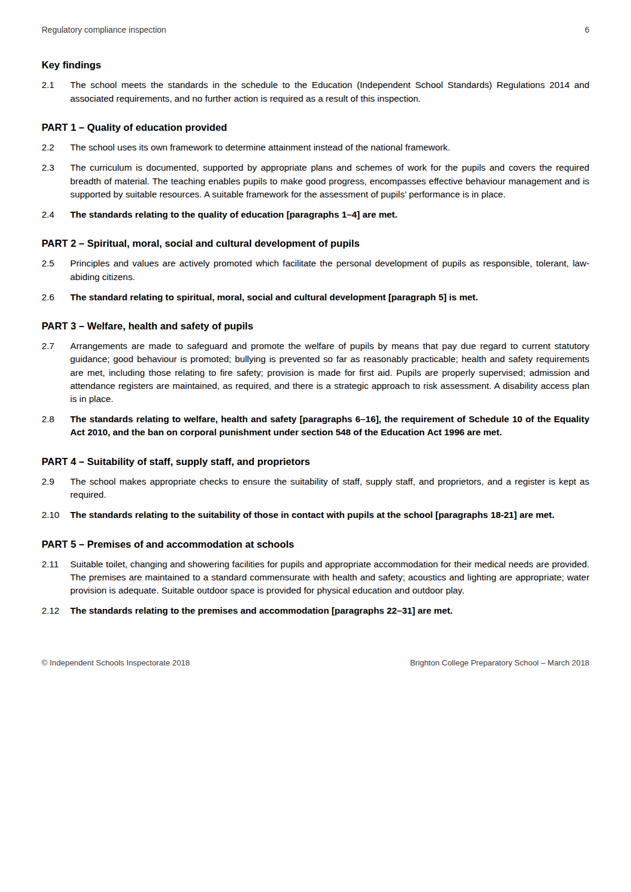Regulatory compliance inspection 6
Key findings
2.1
The school meets the standards in the schedule to the Education (Independent School Standards) Regulations 2014 and associated requirements, and no further action is required as a result of this inspection.
PART 1 – Quality of education provided
2.2
The school uses its own framework to determine attainment instead of the national framework.
2.3
The curriculum is documented, supported by appropriate plans and schemes of work for the pupils and covers the required breadth of material. The teaching enables pupils to make good progress, encompasses effective behaviour management and is supported by suitable resources. A suitable framework for the assessment of pupils’ performance is in place.
2.4
The standards relating to the quality of education [paragraphs 1–4] are met.
PART 2 – Spiritual, moral, social and cultural development of pupils
2.5
Principles and values are actively promoted which facilitate the personal development of pupils as responsible, tolerant, law-abiding citizens.
2.6
The standard relating to spiritual, moral, social and cultural development [paragraph 5] is met.
PART 3 – Welfare, health and safety of pupils
2.7
Arrangements are made to safeguard and promote the welfare of pupils by means that pay due regard to current statutory guidance; good behaviour is promoted; bullying is prevented so far as reasonably practicable; health and safety requirements are met, including those relating to fire safety; provision is made for first aid. Pupils are properly supervised; admission and attendance registers are maintained, as required, and there is a strategic approach to risk assessment. A disability access plan is in place.
2.8
The standards relating to welfare, health and safety [paragraphs 6–16], the requirement of Schedule 10 of the Equality Act 2010, and the ban on corporal punishment under section 548 of the Education Act 1996 are met.
PART 4 – Suitability of staff, supply staff, and proprietors
2.9
The school makes appropriate checks to ensure the suitability of staff, supply staff, and proprietors, and a register is kept as required.
2.10
The standards relating to the suitability of those in contact with pupils at the school [paragraphs 18-21] are met.
PART 5 – Premises of and accommodation at schools
2.11
Suitable toilet, changing and showering facilities for pupils and appropriate accommodation for their medical needs are provided. The premises are maintained to a standard commensurate with health and safety; acoustics and lighting are appropriate; water provision is adequate. Suitable outdoor space is provided for physical education and outdoor play.
2.12
The standards relating to the premises and accommodation [paragraphs 22–31] are met.
© Independent Schools Inspectorate 2018 Brighton College Preparatory School – March 2018